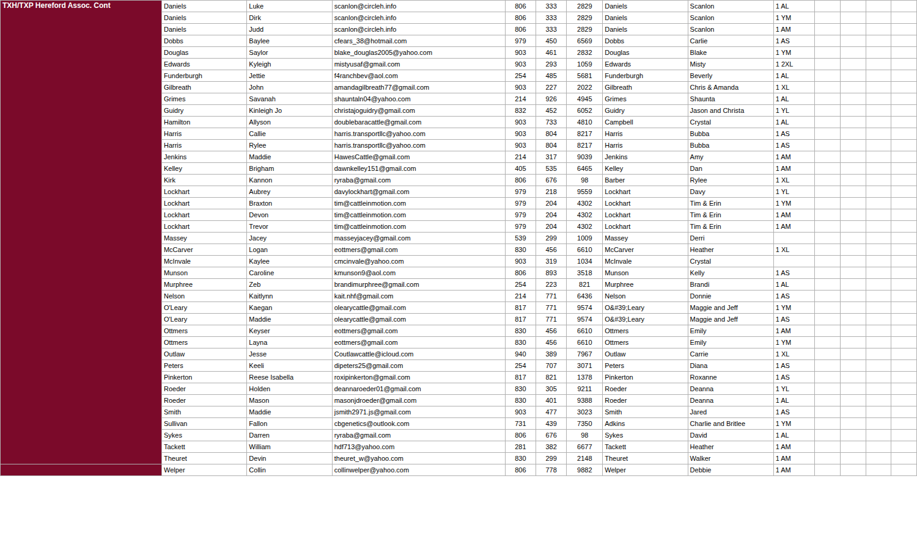| TXH/TXP Hereford Assoc. Cont | Daniels | Luke | scanlon@circleh.info | 806 | 333 | 2829 | Daniels | Scanlon | 1 AL | | | | |
| Daniels | Dirk | scanlon@circleh.info | 806 | 333 | 2829 | Daniels | Scanlon | 1 YM | | | | |
| Daniels | Judd | scanlon@circleh.info | 806 | 333 | 2829 | Daniels | Scanlon | 1 AM | | | | |
| Dobbs | Baylee | cfears_38@hotmail.com | 979 | 450 | 6569 | Dobbs | Carlie | 1 AS | | | | |
| Douglas | Saylor | blake_douglas2005@yahoo.com | 903 | 461 | 2832 | Douglas | Blake | 1 YM | | | | |
| Edwards | Kyleigh | mistyusaf@gmail.com | 903 | 293 | 1059 | Edwards | Misty | 1 2XL | | | | |
| Funderburgh | Jettie | f4ranchbev@aol.com | 254 | 485 | 5681 | Funderburgh | Beverly | 1 AL | | | | |
| Gilbreath | John | amandagilbreath77@gmail.com | 903 | 227 | 2022 | Gilbreath | Chris & Amanda | 1 XL | | | | |
| Grimes | Savanah | shauntaln04@yahoo.com | 214 | 926 | 4945 | Grimes | Shaunta | 1 AL | | | | |
| Guidry | Kinleigh Jo | christajoguidry@gmail.com | 832 | 452 | 6052 | Guidry | Jason and Christa | 1 YL | | | | |
| Hamilton | Allyson | doublebaracattle@gmail.com | 903 | 733 | 4810 | Campbell | Crystal | 1 AL | | | | |
| Harris | Callie | harris.transportllc@yahoo.com | 903 | 804 | 8217 | Harris | Bubba | 1 AS | | | | |
| Harris | Rylee | harris.transportllc@yahoo.com | 903 | 804 | 8217 | Harris | Bubba | 1 AS | | | | |
| Jenkins | Maddie | HawesCattle@gmail.com | 214 | 317 | 9039 | Jenkins | Amy | 1 AM | | | | |
| Kelley | Brigham | dawnkelley151@gmail.com | 405 | 535 | 6465 | Kelley | Dan | 1 AM | | | | |
| Kirk | Kannon | ryraba@gmail.com | 806 | 676 | 98 | Barber | Rylee | 1 XL | | | | |
| Lockhart | Aubrey | davylockhart@gmail.com | 979 | 218 | 9559 | Lockhart | Davy | 1 YL | | | | |
| Lockhart | Braxton | tim@cattleinmotion.com | 979 | 204 | 4302 | Lockhart | Tim & Erin | 1 YM | | | | |
| Lockhart | Devon | tim@cattleinmotion.com | 979 | 204 | 4302 | Lockhart | Tim & Erin | 1 AM | | | | |
| Lockhart | Trevor | tim@cattleinmotion.com | 979 | 204 | 4302 | Lockhart | Tim & Erin | 1 AM | | | | |
| Massey | Jacey | masseyjacey@gmail.com | 539 | 299 | 1009 | Massey | Derri | | | | | |
| McCarver | Logan | eottmers@gmail.com | 830 | 456 | 6610 | McCarver | Heather | 1 XL | | | | |
| McInvale | Kaylee | cmcinvale@yahoo.com | 903 | 319 | 1034 | McInvale | Crystal | | | | | |
| Munson | Caroline | kmunson9@aol.com | 806 | 893 | 3518 | Munson | Kelly | 1 AS | | | | |
| Murphree | Zeb | brandimurphree@gmail.com | 254 | 223 | 821 | Murphree | Brandi | 1 AL | | | | |
| Nelson | Kaitlynn | kait.nhf@gmail.com | 214 | 771 | 6436 | Nelson | Donnie | 1 AS | | | | |
| O'Leary | Kaegan | olearycattle@gmail.com | 817 | 771 | 9574 | O&#39;Leary | Maggie and Jeff | 1 YM | | | | |
| O'Leary | Maddie | olearycattle@gmail.com | 817 | 771 | 9574 | O&#39;Leary | Maggie and Jeff | 1 AS | | | | |
| Ottmers | Keyser | eottmers@gmail.com | 830 | 456 | 6610 | Ottmers | Emily | 1 AM | | | | |
| Ottmers | Layna | eottmers@gmail.com | 830 | 456 | 6610 | Ottmers | Emily | 1 YM | | | | |
| Outlaw | Jesse | Coutlawcattle@icloud.com | 940 | 389 | 7967 | Outlaw | Carrie | 1 XL | | | | |
| Peters | Keeli | dipeters25@gmail.com | 254 | 707 | 3071 | Peters | Diana | 1 AS | | | | |
| Pinkerton | Reese Isabella | roxipinkerton@gmail.com | 817 | 821 | 1378 | Pinkerton | Roxanne | 1 AS | | | | |
| Roeder | Holden | deannaroeder01@gmail.com | 830 | 305 | 9211 | Roeder | Deanna | 1 YL | | | | |
| Roeder | Mason | masonjdroeder@gmail.com | 830 | 401 | 9388 | Roeder | Deanna | 1 AL | | | | |
| Smith | Maddie | jsmith2971.js@gmail.com | 903 | 477 | 3023 | Smith | Jared | 1 AS | | | | |
| Sullivan | Fallon | cbgenetics@outlook.com | 731 | 439 | 7350 | Adkins | Charlie and Britlee | 1 YM | | | | |
| Sykes | Darren | ryraba@gmail.com | 806 | 676 | 98 | Sykes | David | 1 AL | | | | |
| Tackett | William | hdf713@yahoo.com | 281 | 382 | 6677 | Tackett | Heather | 1 AM | | | | |
| Theuret | Devin | theuret_w@yahoo.com | 830 | 299 | 2148 | Theuret | Walker | 1 AM | | | | |
| | Welper | Collin | collinwelper@yahoo.com | 806 | 778 | 9882 | Welper | Debbie | 1 AM | | | | |